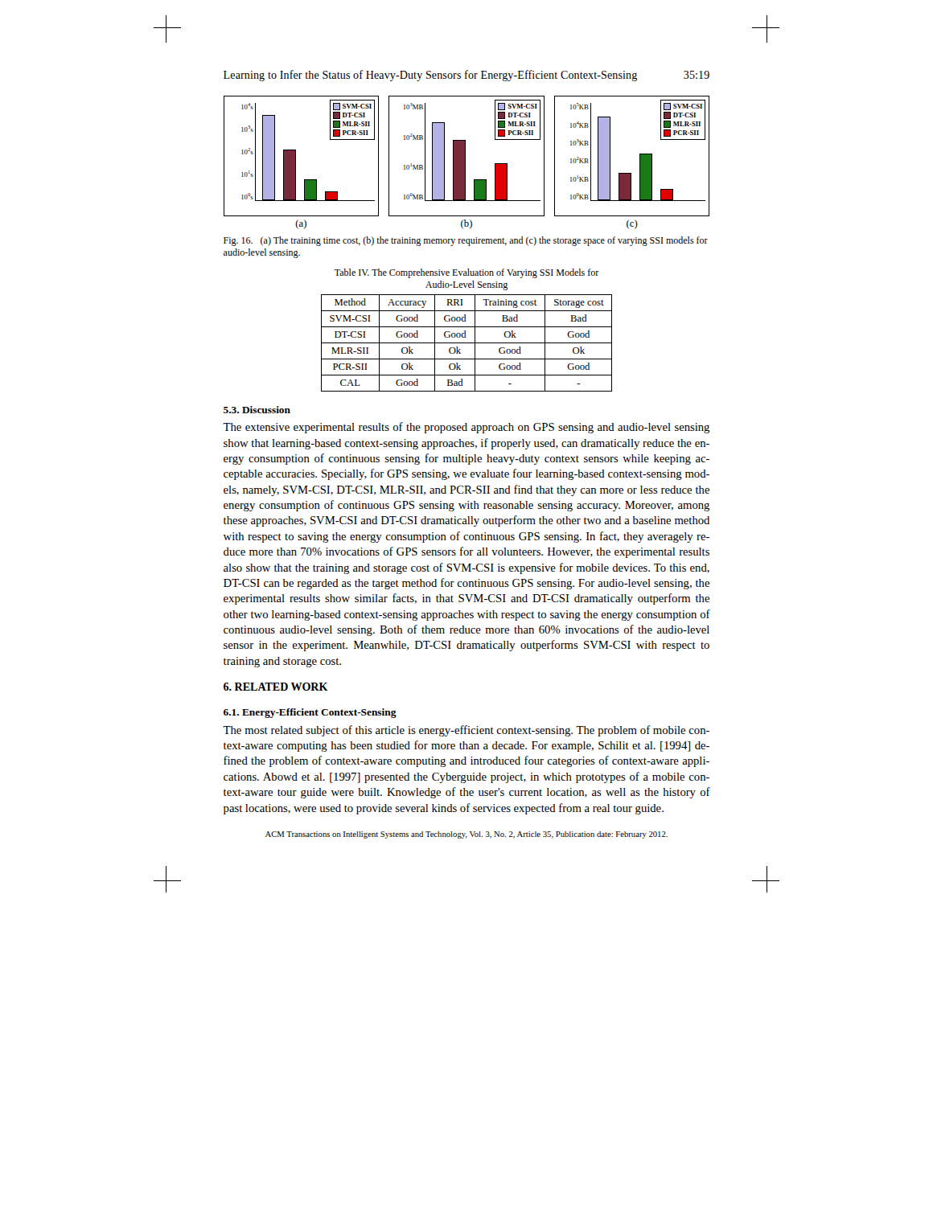Learning to Infer the Status of Heavy-Duty Sensors for Energy-Efficient Context-Sensing 35:19
SVM-CSI
DT-CSI
MLR-SII
PCR-SII
104s 103s 102s 101s 100s
SVM-CSI
DT-CSI
MLR-SII
PCR-SII
103MB 102MB 101MB 100MB
SVM-CSI
DT-CSI
MLR-SII
PCR-SII
105KB 104KB 103KB 102KB 101KB 100KB
(a)
(b)
(c)
Fig. 16. (a) The training time cost, (b) the training memory requirement, and (c) the storage space of varying SSI models for audio-level sensing.
Table IV. The Comprehensive Evaluation of Varying SSI Models for Audio-Level Sensing
| Method | Accuracy | RRI | Training cost | Storage cost |
| --- | --- | --- | --- | --- |
| SVM-CSI | Good | Good | Bad | Bad |
| DT-CSI | Good | Good | Ok | Good |
| MLR-SII | Ok | Ok | Good | Ok |
| PCR-SII | Ok | Ok | Good | Good |
| CAL | Good | Bad | - | - |
5.3. Discussion
The extensive experimental results of the proposed approach on GPS sensing and audio-level sensing show that learning-based context-sensing approaches, if properly used, can dramatically reduce the energy consumption of continuous sensing for multiple heavy-duty context sensors while keeping acceptable accuracies. Specially, for GPS sensing, we evaluate four learning-based context-sensing models, namely, SVM-CSI, DT-CSI, MLR-SII, and PCR-SII and find that they can more or less reduce the energy consumption of continuous GPS sensing with reasonable sensing accuracy. Moreover, among these approaches, SVM-CSI and DT-CSI dramatically outperform the other two and a baseline method with respect to saving the energy consumption of continuous GPS sensing. In fact, they averagely reduce more than 70% invocations of GPS sensors for all volunteers. However, the experimental results also show that the training and storage cost of SVM-CSI is expensive for mobile devices. To this end, DT-CSI can be regarded as the target method for continuous GPS sensing. For audio-level sensing, the experimental results show similar facts, in that SVM-CSI and DT-CSI dramatically outperform the other two learning-based context-sensing approaches with respect to saving the energy consumption of continuous audio-level sensing. Both of them reduce more than 60% invocations of the audio-level sensor in the experiment. Meanwhile, DT-CSI dramatically outperforms SVM-CSI with respect to training and storage cost.
6. RELATED WORK
6.1. Energy-Efficient Context-Sensing
The most related subject of this article is energy-efficient context-sensing. The problem of mobile context-aware computing has been studied for more than a decade. For example, Schilit et al. [1994] defined the problem of context-aware computing and introduced four categories of context-aware applications. Abowd et al. [1997] presented the Cyberguide project, in which prototypes of a mobile context-aware tour guide were built. Knowledge of the user's current location, as well as the history of past locations, were used to provide several kinds of services expected from a real tour guide.
ACM Transactions on Intelligent Systems and Technology, Vol. 3, No. 2, Article 35, Publication date: February 2012.